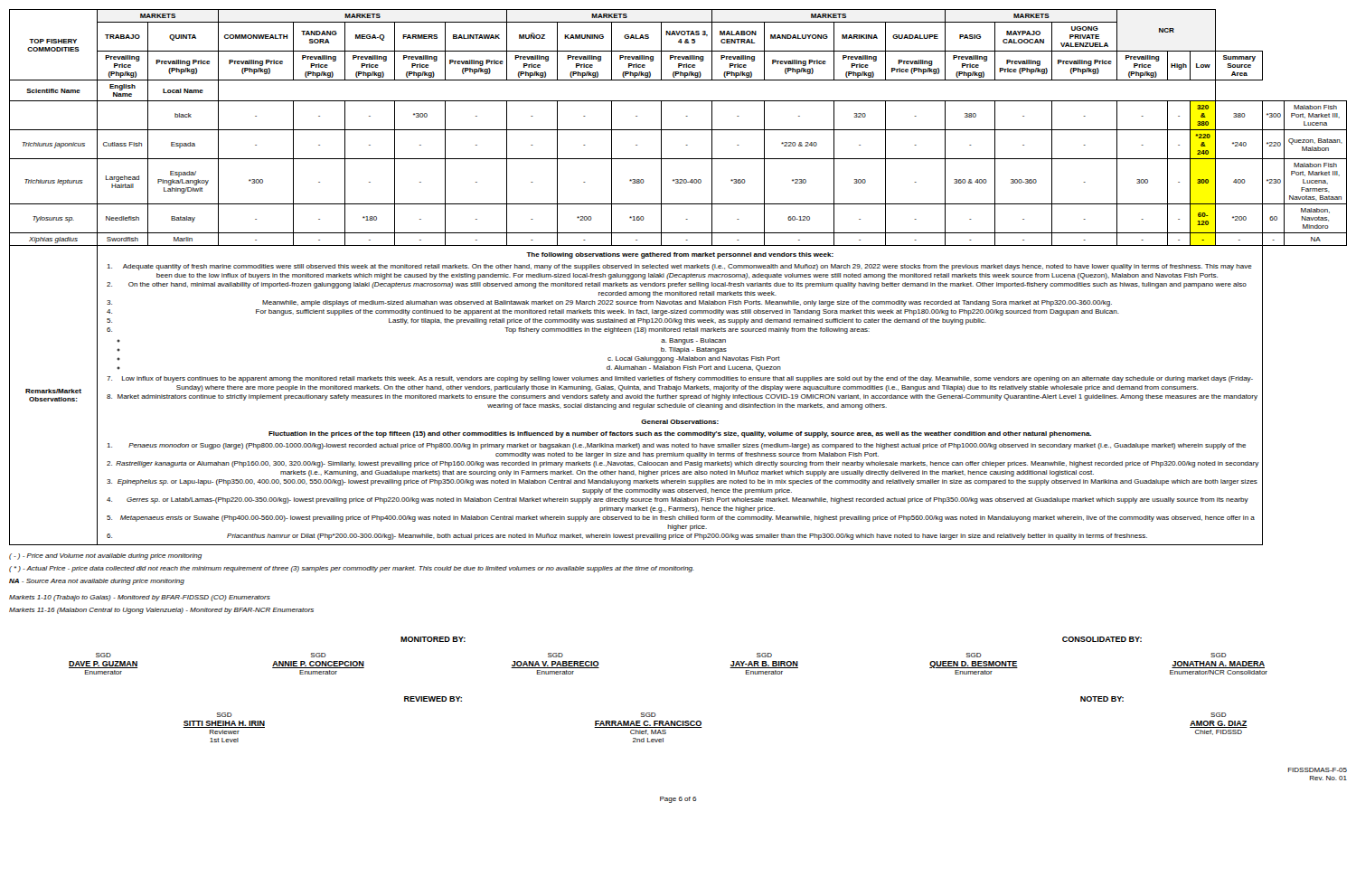| TOP FISHERY COMMODITIES | MARKETS | MARKETS | MARKETS | MARKETS | MARKETS | NCR |
| --- | --- | --- | --- | --- | --- | --- |
| TRABAJO | QUINTA | COMMONWEALTH | TANDANG SORA | MEGA-Q | FARMERS | BALINTAWAK | MUÑOZ | KAMUNING | GALAS | NAVOTAS 3, 4 & 5 | MALABON CENTRAL | MANDALUYONG | MARIKINA | GUADALUPE | PASIG | MAYPAJO CALOOCAN | UGONG PRIVATE VALENZUELA |
| Prevailing Price (Php/kg) | Prevailing Price (Php/kg) | Prevailing Price (Php/kg) | Prevailing Price (Php/kg) | Prevailing Price (Php/kg) | Prevailing Price (Php/kg) | Prevailing Price (Php/kg) | Prevailing Price (Php/kg) | Prevailing Price (Php/kg) | Prevailing Price (Php/kg) | Prevailing Price (Php/kg) | Prevailing Price (Php/kg) | Prevailing Price (Php/kg) | Prevailing Price (Php/kg) | Prevailing Price (Php/kg) | Prevailing Price (Php/kg) | Prevailing Price (Php/kg) | Prevailing Price (Php/kg) | Prevailing Price (Php/kg) | High | Low | Summary Source Area |
| Scientific Name | English Name | Local Name | |
| | | black | - | - | - | *300 | - | - | - | - | - | - | - | 320 | - | 380 | - | - | - | - | 320 & 380 | 380 | *300 | Malabon Fish Port, Market III, Lucena |
| Trichiurus japonicus | Cutlass Fish | Espada | - | - | - | - | - | - | - | - | - | - | *220 & 240 | - | - | - | - | - | - | - | *220 & 240 | *240 | *220 | Quezon, Bataan, Malabon |
| Trichiurus lepturus | Largehead Hairtail | Espada/ Pingka/Langkoy Lahing/Diwit | *300 | - | - | - | - | - | - | *380 | *320-400 | *360 | *230 | 300 | - | 360 & 400 | 300-360 | - | 300 | - | 300 | 400 | *230 | Malabon Fish Port, Market III, Lucena, Farmers, Navotas, Bataan |
| Tylosurus sp. | Needlefish | Batalay | - | - | *180 | - | - | - | *200 | *160 | - | - | 60-120 | - | - | - | - | - | - | - | 60-120 | *200 | 60 | Malabon, Navotas, Mindoro |
| Xiphias gladius | Swordfish | Marlin | - | - | - | - | - | - | - | - | - | - | - | - | - | - | - | - | - | - | - | - | - | NA |
| Remarks/Market Observations: | The following observations were gathered from market personnel and vendors this week: Adequate quantity of fresh marine commodities were still observed this week at the monitored retail markets. On the other hand, many of the supplies observed in selected wet markets (i.e., Commonwealth and Muñoz) on March 29, 2022 were stocks from the previous market days hence, noted to have lower quality in terms of freshness. This may have been due to the low influx of buyers in the monitored markets which might be caused by the existing pandemic. For medium-sized local-fresh galunggong lalaki (Decapterus macrosoma) , adequate volumes were still noted among the monitored retail markets this week source from Lucena (Quezon), Malabon and Navotas Fish Ports. On the other hand, minimal availability of imported-frozen galunggong lalaki (Decapterus macrosoma) was still observed among the monitored retail markets as vendors prefer selling local-fresh variants due to its premium quality having better demand in the market. Other imported-fishery commodities such as hiwas, tulingan and pampano were also recorded among the monitored retail markets this week. Meanwhile, ample displays of medium-sized alumahan was observed at Balintawak market on 29 March 2022 source from Navotas and Malabon Fish Ports. Meanwhile, only large size of the commodity was recorded at Tandang Sora market at Php320.00-360.00/kg. For bangus, sufficient supplies of the commodity continued to be apparent at the monitored retail markets this week. In fact, large-sized commodity was still observed in Tandang Sora market this week at Php180.00/kg to Php220.00/kg sourced from Dagupan and Bulcan. Lastly, for tilapia, the prevailing retail price of the commodity was sustained at Php120.00/kg this week, as supply and demand remained sufficient to cater the demand of the buying public. Top fishery commodities in the eighteen (18) monitored retail markets are sourced mainly from the following areas: a. Bangus - Bulacan b. Tilapia - Batangas c. Local Galunggong -Malabon and Navotas Fish Port d. Alumahan - Malabon Fish Port and Lucena, Quezon Low influx of buyers continues to be apparent among the monitored retail markets this week. As a result, vendors are coping by selling lower volumes and limited varieties of fishery commodities to ensure that all supplies are sold out by the end of the day. Meanwhile, some vendors are opening on an alternate day schedule or during market days (Friday-Sunday) where there are more people in the monitored markets. On the other hand, other vendors, particularly those in Kamuning, Galas, Quinta, and Trabajo Markets, majority of the display were aquaculture commodities (i.e., Bangus and Tilapia) due to its relatively stable wholesale price and demand from consumers. Market administrators continue to strictly implement precautionary safety measures in the monitored markets to ensure the consumers and vendors safety and avoid the further spread of highly infectious COVID-19 OMICRON variant, in accordance with the General-Community Quarantine-Alert Level 1 guidelines. Among these measures are the mandatory wearing of face masks, social distancing and regular schedule of cleaning and disinfection in the markets, and among others. General Observations: Fluctuation in the prices of the top fifteen (15) and other commodities is influenced by a number of factors such as the commodity's size, quality, volume of supply, source area, as well as the weather condition and other natural phenomena. Penaeus monodon or Sugpo (large) (Php800.00-1000.00/kg)-lowest recorded actual price of Php800.00/kg in primary market or bagsakan (i.e.,Marikina market) and was noted to have smaller sizes (medium-large) as compared to the highest actual price of Php1000.00/kg observed in secondary market (i.e., Guadalupe market) wherein supply of the commodity was noted to be larger in size and has premium quality in terms of freshness source from Malabon Fish Port. Rastrelliger kanagurta or Alumahan (Php160.00, 300, 320.00/kg)- Similarly, lowest prevailing price of Php160.00/kg was recorded in primary markets (i.e.,Navotas, Caloocan and Pasig markets) which directly sourcing from their nearby wholesale markets, hence can offer chieper prices. Meanwhile, highest recorded price of Php320.00/kg noted in secondary markets (i.e., Kamuning, and Guadalupe markets) that are sourcing only in Farmers market. On the other hand, higher prices are also noted in Muñoz market which supply are usually directly delivered in the market, hence causing additional logistical cost. Epinephelus sp . or Lapu-lapu- (Php350.00, 400.00, 500.00, 550.00/kg)- lowest prevailing price of Php350.00/kg was noted in Malabon Central and Mandaluyong markets wherein supplies are noted to be in mix species of the commodity and relatively smaller in size as compared to the supply observed in Marikina and Guadalupe which are both larger sizes supply of the commodity was observed, hence the premium price. Gerres sp . or Latab/Lamas-(Php220.00-350.00/kg)- lowest prevailing price of Php220.00/kg was noted in Malabon Central Market wherein supply are directly source from Malabon Fish Port wholesale market. Meanwhile, highest recorded actual price of Php350.00/kg was observed at Guadalupe market which supply are usually source from its nearby primary market (e.g., Farmers), hence the higher price. Metapenaeus ensis or Suwahe (Php400.00-560.00)- lowest prevailing price of Php400.00/kg was noted in Malabon Central market wherein supply are observed to be in fresh chilled form of the commodity. Meanwhile, highest prevailing price of Php560.00/kg was noted in Mandaluyong market wherein, live of the commodity was observed, hence offer in a higher price. Priacanthus hamrur or Dilat (Php*200.00-300.00/kg)- Meanwhile, both actual prices are noted in Muñoz market, wherein lowest prevailing price of Php200.00/kg was smaller than the Php300.00/kg which have noted to have larger in size and relatively better in quality in terms of freshness. |
( - ) - Price and Volume not available during price monitoring
( * ) - Actual Price - price data collected did not reach the minimum requirement of three (3) samples per commodity per market. This could be due to limited volumes or no available supplies at the time of monitoring.
NA - Source Area not available during price monitoring
Markets 1-10 (Trabajo to Galas) - Monitored by BFAR-FIDSSD (CO) Enumerators
Markets 11-16 (Malabon Central to Ugong Valenzuela) - Monitored by BFAR-NCR Enumerators
| MONITORED BY: | CONSOLIDATED BY: |
| SGD DAVE P. GUZMAN Enumerator | SGD ANNIE P. CONCEPCION Enumerator | SGD JOANA V. PABERECIO Enumerator | SGD JAY-AR B. BIRON Enumerator | SGD QUEEN D. BESMONTE Enumerator | SGD JONATHAN A. MADERA Enumerator/NCR Consolidator |
| REVIEWED BY: | NOTED BY: |
| SGD SITTI SHEIHA H. IRIN Reviewer 1st Level | SGD FARRAMAE C. FRANCISCO Chief, MAS 2nd Level | | SGD AMOR G. DIAZ Chief, FIDSSD |
FIDSSDMAS-F-05
Rev. No. 01
Page 6 of 6